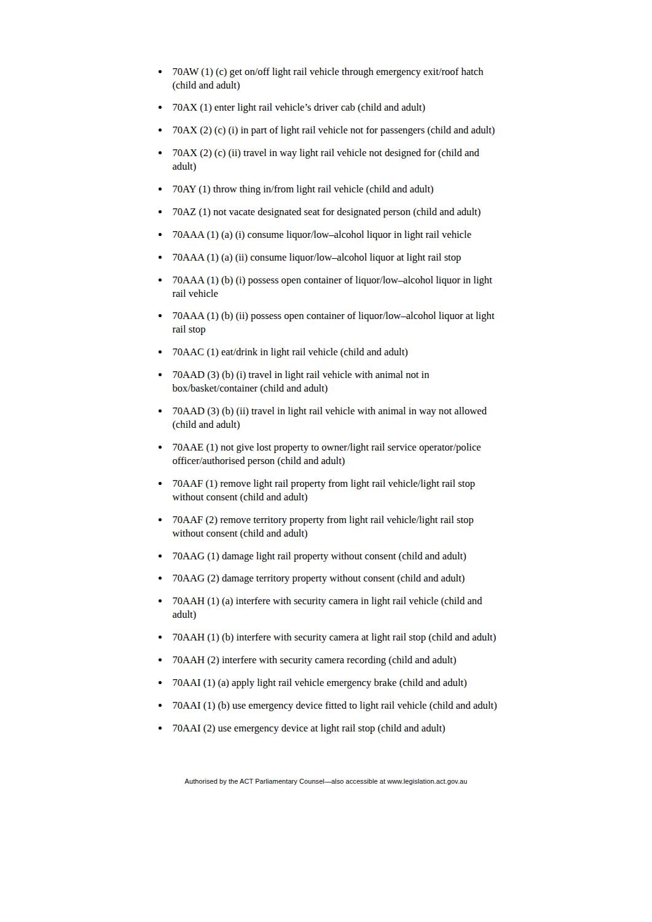70AW (1) (c) get on/off light rail vehicle through emergency exit/roof hatch (child and adult)
70AX (1) enter light rail vehicle’s driver cab (child and adult)
70AX (2) (c) (i) in part of light rail vehicle not for passengers (child and adult)
70AX (2) (c) (ii) travel in way light rail vehicle not designed for (child and adult)
70AY (1) throw thing in/from light rail vehicle (child and adult)
70AZ (1) not vacate designated seat for designated person (child and adult)
70AAA (1) (a) (i) consume liquor/low–alcohol liquor in light rail vehicle
70AAA (1) (a) (ii) consume liquor/low–alcohol liquor at light rail stop
70AAA (1) (b) (i) possess open container of liquor/low–alcohol liquor in light rail vehicle
70AAA (1) (b) (ii) possess open container of liquor/low–alcohol liquor at light rail stop
70AAC (1) eat/drink in light rail vehicle (child and adult)
70AAD (3) (b) (i) travel in light rail vehicle with animal not in box/basket/container (child and adult)
70AAD (3) (b) (ii) travel in light rail vehicle with animal in way not allowed (child and adult)
70AAE (1) not give lost property to owner/light rail service operator/police officer/authorised person (child and adult)
70AAF (1) remove light rail property from light rail vehicle/light rail stop without consent (child and adult)
70AAF (2) remove territory property from light rail vehicle/light rail stop without consent (child and adult)
70AAG (1) damage light rail property without consent (child and adult)
70AAG (2) damage territory property without consent (child and adult)
70AAH (1) (a) interfere with security camera in light rail vehicle (child and adult)
70AAH (1) (b) interfere with security camera at light rail stop (child and adult)
70AAH (2) interfere with security camera recording (child and adult)
70AAI (1) (a) apply light rail vehicle emergency brake (child and adult)
70AAI (1) (b) use emergency device fitted to light rail vehicle (child and adult)
70AAI (2) use emergency device at light rail stop (child and adult)
Authorised by the ACT Parliamentary Counsel—also accessible at www.legislation.act.gov.au